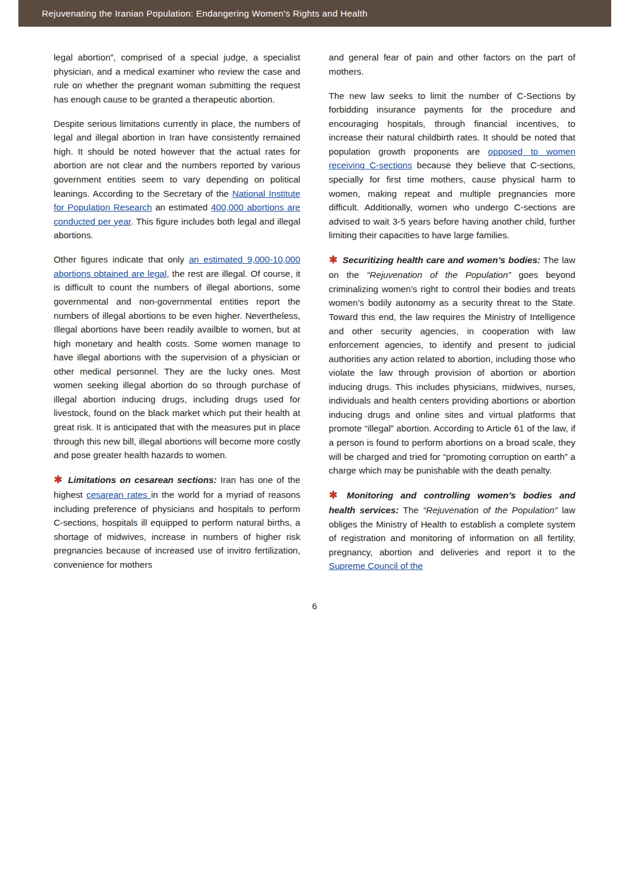Rejuvenating the Iranian Population: Endangering Women's Rights and Health
legal abortion”, comprised of a special judge, a specialist physician, and a medical examiner who review the case and rule on whether the pregnant woman submitting the request has enough cause to be granted a therapeutic abortion.
Despite serious limitations currently in place, the numbers of legal and illegal abortion in Iran have consistently remained high. It should be noted however that the actual rates for abortion are not clear and the numbers reported by various government entities seem to vary depending on political leanings. According to the Secretary of the National Institute for Population Research an estimated 400,000 abortions are conducted per year. This figure includes both legal and illegal abortions.
Other figures indicate that only an estimated 9,000-10,000 abortions obtained are legal, the rest are illegal. Of course, it is difficult to count the numbers of illegal abortions, some governmental and non-governmental entities report the numbers of illegal abortions to be even higher. Nevertheless, Illegal abortions have been readily availble to women, but at high monetary and health costs. Some women manage to have illegal abortions with the supervision of a physician or other medical personnel. They are the lucky ones. Most women seeking illegal abortion do so through purchase of illegal abortion inducing drugs, including drugs used for livestock, found on the black market which put their health at great risk. It is anticipated that with the measures put in place through this new bill, illegal abortions will become more costly and pose greater health hazards to women.
✱ Limitations on cesarean sections: Iran has one of the highest cesarean rates in the world for a myriad of reasons including preference of physicians and hospitals to perform C-sections, hospitals ill equipped to perform natural births, a shortage of midwives, increase in numbers of higher risk pregnancies because of increased use of invitro fertilization, convenience for mothers
and general fear of pain and other factors on the part of mothers.
The new law seeks to limit the number of C-Sections by forbidding insurance payments for the procedure and encouraging hospitals, through financial incentives, to increase their natural childbirth rates. It should be noted that population growth proponents are opposed to women receiving C-sections because they believe that C-sections, specially for first time mothers, cause physical harm to women, making repeat and multiple pregnancies more difficult. Additionally, women who undergo C-sections are advised to wait 3-5 years before having another child, further limiting their capacities to have large families.
✱ Securitizing health care and women’s bodies: The law on the “Rejuvenation of the Population” goes beyond criminalizing women’s right to control their bodies and treats women’s bodily autonomy as a security threat to the State. Toward this end, the law requires the Ministry of Intelligence and other security agencies, in cooperation with law enforcement agencies, to identify and present to judicial authorities any action related to abortion, including those who violate the law through provision of abortion or abortion inducing drugs. This includes physicians, midwives, nurses, individuals and health centers providing abortions or abortion inducing drugs and online sites and virtual platforms that promote “illegal” abortion. According to Article 61 of the law, if a person is found to perform abortions on a broad scale, they will be charged and tried for “promoting corruption on earth” a charge which may be punishable with the death penalty.
✱ Monitoring and controlling women’s bodies and health services: The “Rejuvenation of the Population” law obliges the Ministry of Health to establish a complete system of registration and monitoring of information on all fertility, pregnancy, abortion and deliveries and report it to the Supreme Council of the
6